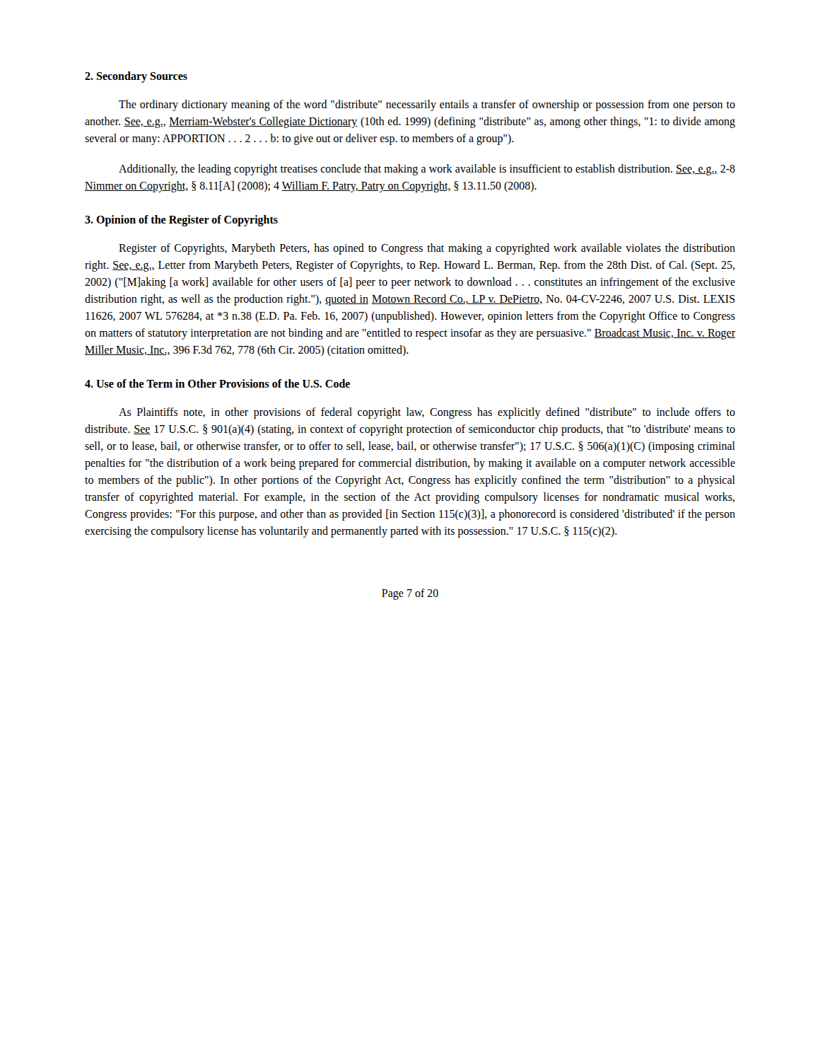2. Secondary Sources
The ordinary dictionary meaning of the word "distribute" necessarily entails a transfer of ownership or possession from one person to another. See, e.g., Merriam-Webster's Collegiate Dictionary (10th ed. 1999) (defining "distribute" as, among other things, "1: to divide among several or many: APPORTION . . . 2 . . . b: to give out or deliver esp. to members of a group").
Additionally, the leading copyright treatises conclude that making a work available is insufficient to establish distribution. See, e.g., 2-8 Nimmer on Copyright, § 8.11[A] (2008); 4 William F. Patry, Patry on Copyright, § 13.11.50 (2008).
3. Opinion of the Register of Copyrights
Register of Copyrights, Marybeth Peters, has opined to Congress that making a copyrighted work available violates the distribution right. See, e.g., Letter from Marybeth Peters, Register of Copyrights, to Rep. Howard L. Berman, Rep. from the 28th Dist. of Cal. (Sept. 25, 2002) ("[M]aking [a work] available for other users of [a] peer to peer network to download . . . constitutes an infringement of the exclusive distribution right, as well as the production right."), quoted in Motown Record Co., LP v. DePietro, No. 04-CV-2246, 2007 U.S. Dist. LEXIS 11626, 2007 WL 576284, at *3 n.38 (E.D. Pa. Feb. 16, 2007) (unpublished). However, opinion letters from the Copyright Office to Congress on matters of statutory interpretation are not binding and are "entitled to respect insofar as they are persuasive." Broadcast Music, Inc. v. Roger Miller Music, Inc., 396 F.3d 762, 778 (6th Cir. 2005) (citation omitted).
4. Use of the Term in Other Provisions of the U.S. Code
As Plaintiffs note, in other provisions of federal copyright law, Congress has explicitly defined "distribute" to include offers to distribute. See 17 U.S.C. § 901(a)(4) (stating, in context of copyright protection of semiconductor chip products, that "to 'distribute' means to sell, or to lease, bail, or otherwise transfer, or to offer to sell, lease, bail, or otherwise transfer"); 17 U.S.C. § 506(a)(1)(C) (imposing criminal penalties for "the distribution of a work being prepared for commercial distribution, by making it available on a computer network accessible to members of the public"). In other portions of the Copyright Act, Congress has explicitly confined the term "distribution" to a physical transfer of copyrighted material. For example, in the section of the Act providing compulsory licenses for nondramatic musical works, Congress provides: "For this purpose, and other than as provided [in Section 115(c)(3)], a phonorecord is considered 'distributed' if the person exercising the compulsory license has voluntarily and permanently parted with its possession." 17 U.S.C. § 115(c)(2).
Page 7 of 20